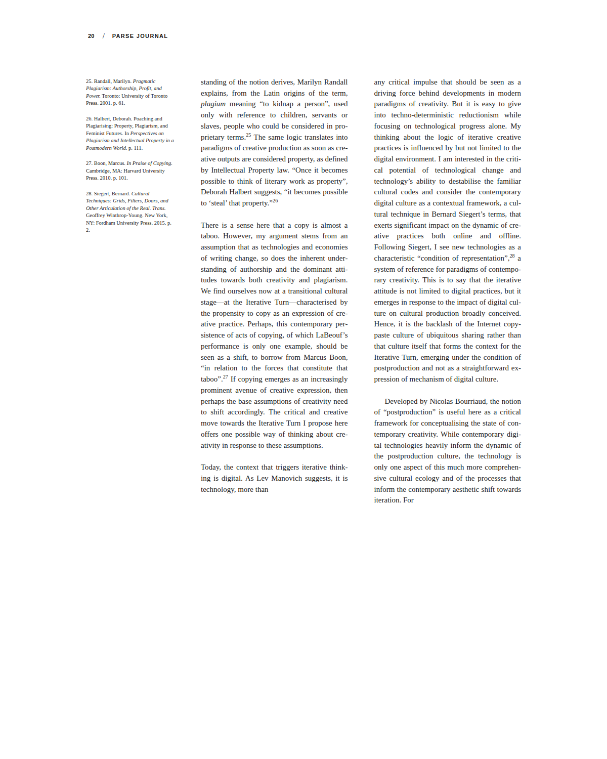20 / PARSE JOURNAL
25. Randall, Marilyn. Pragmatic Plagiarism: Authorship, Profit, and Power. Toronto: University of Toronto Press. 2001. p. 61.
26. Halbert, Deborah. Poaching and Plagiarising: Property, Plagiarism, and Feminist Futures. In Perspectives on Plagiarism and Intellectual Property in a Postmodern World. p. 111.
27. Boon, Marcus. In Praise of Copying. Cambridge, MA: Harvard University Press. 2010. p. 101.
28. Siegert, Bernard. Cultural Techniques: Grids, Filters, Doors, and Other Articulation of the Real. Trans. Geoffrey Winthrop-Young. New York, NY: Fordham University Press. 2015. p. 2.
standing of the notion derives, Marilyn Randall explains, from the Latin origins of the term, plagium meaning “to kidnap a person”, used only with reference to children, servants or slaves, people who could be considered in proprietary terms.25 The same logic translates into paradigms of creative production as soon as creative outputs are considered property, as defined by Intellectual Property law. “Once it becomes possible to think of literary work as property”, Deborah Halbert suggests, “it becomes possible to ‘steal’ that property.”26
There is a sense here that a copy is almost a taboo. However, my argument stems from an assumption that as technologies and economies of writing change, so does the inherent understanding of authorship and the dominant attitudes towards both creativity and plagiarism. We find ourselves now at a transitional cultural stage—at the Iterative Turn—characterised by the propensity to copy as an expression of creative practice. Perhaps, this contemporary persistence of acts of copying, of which LaBeouf’s performance is only one example, should be seen as a shift, to borrow from Marcus Boon, “in relation to the forces that constitute that taboo”.27 If copying emerges as an increasingly prominent avenue of creative expression, then perhaps the base assumptions of creativity need to shift accordingly. The critical and creative move towards the Iterative Turn I propose here offers one possible way of thinking about creativity in response to these assumptions.
Today, the context that triggers iterative thinking is digital. As Lev Manovich suggests, it is technology, more than
any critical impulse that should be seen as a driving force behind developments in modern paradigms of creativity. But it is easy to give into techno-deterministic reductionism while focusing on technological progress alone. My thinking about the logic of iterative creative practices is influenced by but not limited to the digital environment. I am interested in the critical potential of technological change and technology’s ability to destabilise the familiar cultural codes and consider the contemporary digital culture as a contextual framework, a cultural technique in Bernard Siegert’s terms, that exerts significant impact on the dynamic of creative practices both online and offline. Following Siegert, I see new technologies as a characteristic “condition of representation”,28 a system of reference for paradigms of contemporary creativity. This is to say that the iterative attitude is not limited to digital practices, but it emerges in response to the impact of digital culture on cultural production broadly conceived. Hence, it is the backlash of the Internet copy-paste culture of ubiquitous sharing rather than that culture itself that forms the context for the Iterative Turn, emerging under the condition of postproduction and not as a straightforward expression of mechanism of digital culture.
Developed by Nicolas Bourriaud, the notion of “postproduction” is useful here as a critical framework for conceptualising the state of contemporary creativity. While contemporary digital technologies heavily inform the dynamic of the postproduction culture, the technology is only one aspect of this much more comprehensive cultural ecology and of the processes that inform the contemporary aesthetic shift towards iteration. For